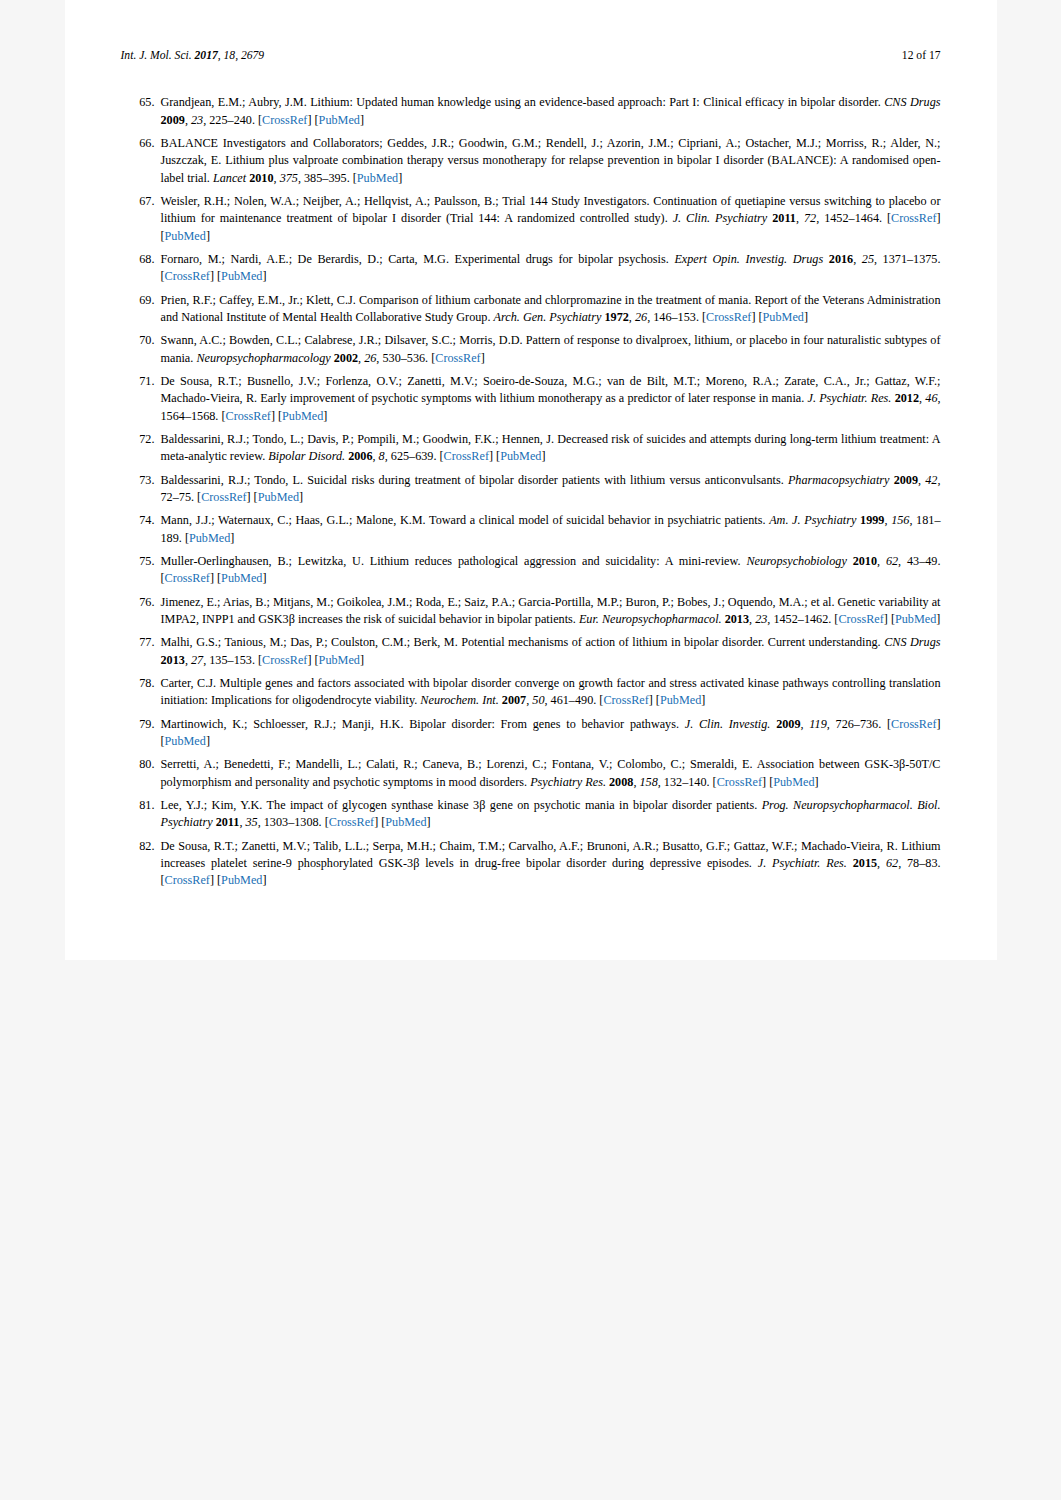Int. J. Mol. Sci. 2017, 18, 2679 12 of 17
Grandjean, E.M.; Aubry, J.M. Lithium: Updated human knowledge using an evidence-based approach: Part I: Clinical efficacy in bipolar disorder. CNS Drugs 2009, 23, 225–240. [CrossRef] [PubMed]
BALANCE Investigators and Collaborators; Geddes, J.R.; Goodwin, G.M.; Rendell, J.; Azorin, J.M.; Cipriani, A.; Ostacher, M.J.; Morriss, R.; Alder, N.; Juszczak, E. Lithium plus valproate combination therapy versus monotherapy for relapse prevention in bipolar I disorder (BALANCE): A randomised open-label trial. Lancet 2010, 375, 385–395. [PubMed]
Weisler, R.H.; Nolen, W.A.; Neijber, A.; Hellqvist, A.; Paulsson, B.; Trial 144 Study Investigators. Continuation of quetiapine versus switching to placebo or lithium for maintenance treatment of bipolar I disorder (Trial 144: A randomized controlled study). J. Clin. Psychiatry 2011, 72, 1452–1464. [CrossRef] [PubMed]
Fornaro, M.; Nardi, A.E.; De Berardis, D.; Carta, M.G. Experimental drugs for bipolar psychosis. Expert Opin. Investig. Drugs 2016, 25, 1371–1375. [CrossRef] [PubMed]
Prien, R.F.; Caffey, E.M., Jr.; Klett, C.J. Comparison of lithium carbonate and chlorpromazine in the treatment of mania. Report of the Veterans Administration and National Institute of Mental Health Collaborative Study Group. Arch. Gen. Psychiatry 1972, 26, 146–153. [CrossRef] [PubMed]
Swann, A.C.; Bowden, C.L.; Calabrese, J.R.; Dilsaver, S.C.; Morris, D.D. Pattern of response to divalproex, lithium, or placebo in four naturalistic subtypes of mania. Neuropsychopharmacology 2002, 26, 530–536. [CrossRef]
De Sousa, R.T.; Busnello, J.V.; Forlenza, O.V.; Zanetti, M.V.; Soeiro-de-Souza, M.G.; van de Bilt, M.T.; Moreno, R.A.; Zarate, C.A., Jr.; Gattaz, W.F.; Machado-Vieira, R. Early improvement of psychotic symptoms with lithium monotherapy as a predictor of later response in mania. J. Psychiatr. Res. 2012, 46, 1564–1568. [CrossRef] [PubMed]
Baldessarini, R.J.; Tondo, L.; Davis, P.; Pompili, M.; Goodwin, F.K.; Hennen, J. Decreased risk of suicides and attempts during long-term lithium treatment: A meta-analytic review. Bipolar Disord. 2006, 8, 625–639. [CrossRef] [PubMed]
Baldessarini, R.J.; Tondo, L. Suicidal risks during treatment of bipolar disorder patients with lithium versus anticonvulsants. Pharmacopsychiatry 2009, 42, 72–75. [CrossRef] [PubMed]
Mann, J.J.; Waternaux, C.; Haas, G.L.; Malone, K.M. Toward a clinical model of suicidal behavior in psychiatric patients. Am. J. Psychiatry 1999, 156, 181–189. [PubMed]
Muller-Oerlinghausen, B.; Lewitzka, U. Lithium reduces pathological aggression and suicidality: A mini-review. Neuropsychobiology 2010, 62, 43–49. [CrossRef] [PubMed]
Jimenez, E.; Arias, B.; Mitjans, M.; Goikolea, J.M.; Roda, E.; Saiz, P.A.; Garcia-Portilla, M.P.; Buron, P.; Bobes, J.; Oquendo, M.A.; et al. Genetic variability at IMPA2, INPP1 and GSK3β increases the risk of suicidal behavior in bipolar patients. Eur. Neuropsychopharmacol. 2013, 23, 1452–1462. [CrossRef] [PubMed]
Malhi, G.S.; Tanious, M.; Das, P.; Coulston, C.M.; Berk, M. Potential mechanisms of action of lithium in bipolar disorder. Current understanding. CNS Drugs 2013, 27, 135–153. [CrossRef] [PubMed]
Carter, C.J. Multiple genes and factors associated with bipolar disorder converge on growth factor and stress activated kinase pathways controlling translation initiation: Implications for oligodendrocyte viability. Neurochem. Int. 2007, 50, 461–490. [CrossRef] [PubMed]
Martinowich, K.; Schloesser, R.J.; Manji, H.K. Bipolar disorder: From genes to behavior pathways. J. Clin. Investig. 2009, 119, 726–736. [CrossRef] [PubMed]
Serretti, A.; Benedetti, F.; Mandelli, L.; Calati, R.; Caneva, B.; Lorenzi, C.; Fontana, V.; Colombo, C.; Smeraldi, E. Association between GSK-3β-50T/C polymorphism and personality and psychotic symptoms in mood disorders. Psychiatry Res. 2008, 158, 132–140. [CrossRef] [PubMed]
Lee, Y.J.; Kim, Y.K. The impact of glycogen synthase kinase 3β gene on psychotic mania in bipolar disorder patients. Prog. Neuropsychopharmacol. Biol. Psychiatry 2011, 35, 1303–1308. [CrossRef] [PubMed]
De Sousa, R.T.; Zanetti, M.V.; Talib, L.L.; Serpa, M.H.; Chaim, T.M.; Carvalho, A.F.; Brunoni, A.R.; Busatto, G.F.; Gattaz, W.F.; Machado-Vieira, R. Lithium increases platelet serine-9 phosphorylated GSK-3β levels in drug-free bipolar disorder during depressive episodes. J. Psychiatr. Res. 2015, 62, 78–83. [CrossRef] [PubMed]